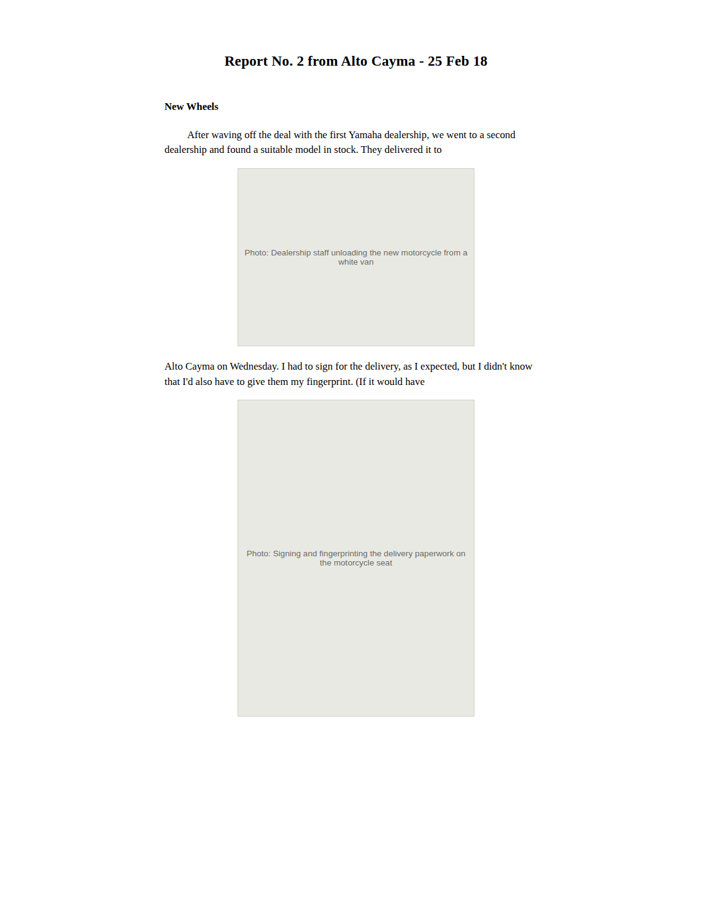Report No. 2 from Alto Cayma - 25 Feb 18
New Wheels
After waving off the deal with the first Yamaha dealership, we went to a second dealership and found a suitable model in stock. They delivered it to
Photo: Dealership staff unloading the new motorcycle from a white van
Alto Cayma on Wednesday. I had to sign for the delivery, as I expected, but I didn't know that I'd also have to give them my fingerprint. (If it would have
Photo: Signing and fingerprinting the delivery paperwork on the motorcycle seat